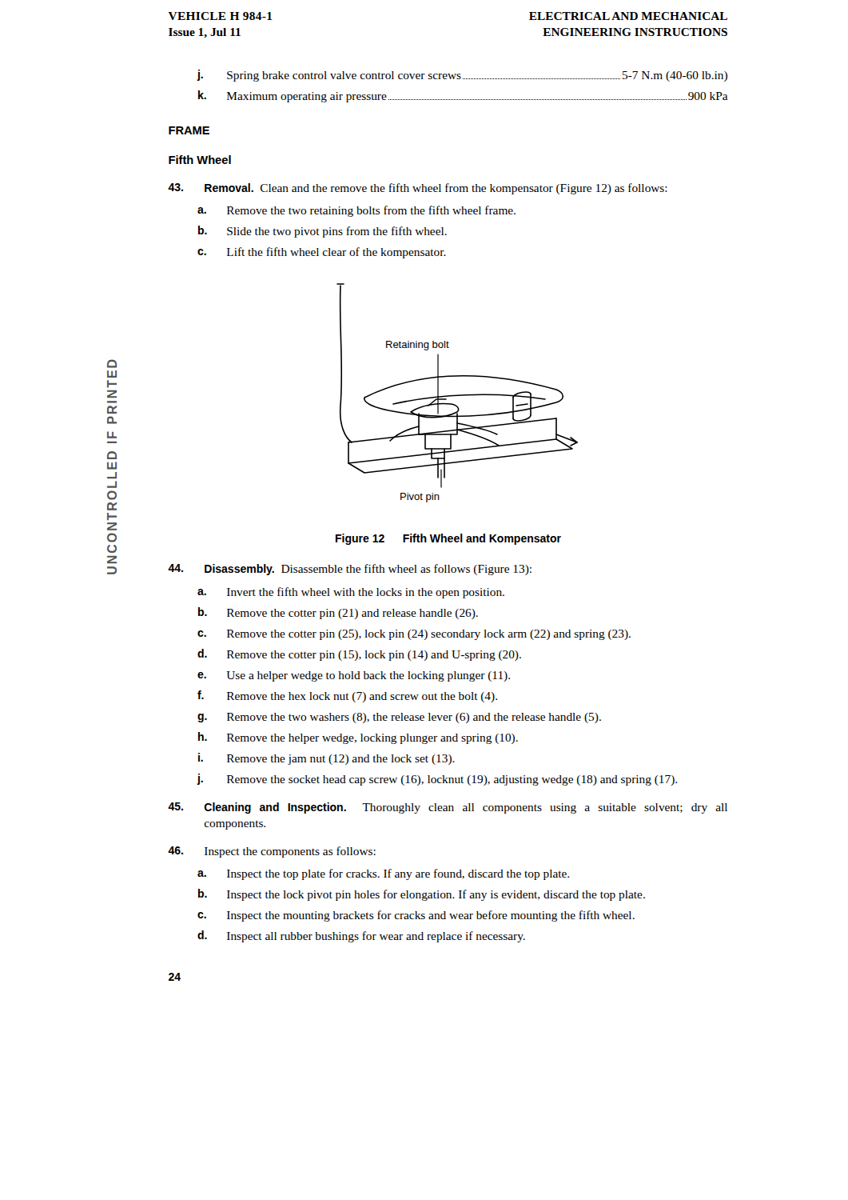UNCONTROLLED IF PRINTED
VEHICLE H 984-1
Issue 1, Jul 11
Electrical and Mechanical
Engineering Instructions
j.
Spring brake control valve control cover screws 5-7 N.m (40-60 lb.in)
k.
Maximum operating air pressure 900 kPa
FRAME
Fifth Wheel
43.
Removal. Clean and the remove the fifth wheel from the kompensator (Figure 12) as follows:
a.
Remove the two retaining bolts from the fifth wheel frame.
b.
Slide the two pivot pins from the fifth wheel.
c.
Lift the fifth wheel clear of the kompensator.
Retaining bolt Pivot pin
Figure 12 Fifth Wheel and Kompensator
44.
Disassembly. Disassemble the fifth wheel as follows (Figure 13):
a.
Invert the fifth wheel with the locks in the open position.
b.
Remove the cotter pin (21) and release handle (26).
c.
Remove the cotter pin (25), lock pin (24) secondary lock arm (22) and spring (23).
d.
Remove the cotter pin (15), lock pin (14) and U-spring (20).
e.
Use a helper wedge to hold back the locking plunger (11).
f.
Remove the hex lock nut (7) and screw out the bolt (4).
g.
Remove the two washers (8), the release lever (6) and the release handle (5).
h.
Remove the helper wedge, locking plunger and spring (10).
i.
Remove the jam nut (12) and the lock set (13).
j.
Remove the socket head cap screw (16), locknut (19), adjusting wedge (18) and spring (17).
45.
Cleaning and Inspection. Thoroughly clean all components using a suitable solvent; dry all components.
46.
Inspect the components as follows:
a.
Inspect the top plate for cracks. If any are found, discard the top plate.
b.
Inspect the lock pivot pin holes for elongation. If any is evident, discard the top plate.
c.
Inspect the mounting brackets for cracks and wear before mounting the fifth wheel.
d.
Inspect all rubber bushings for wear and replace if necessary.
24